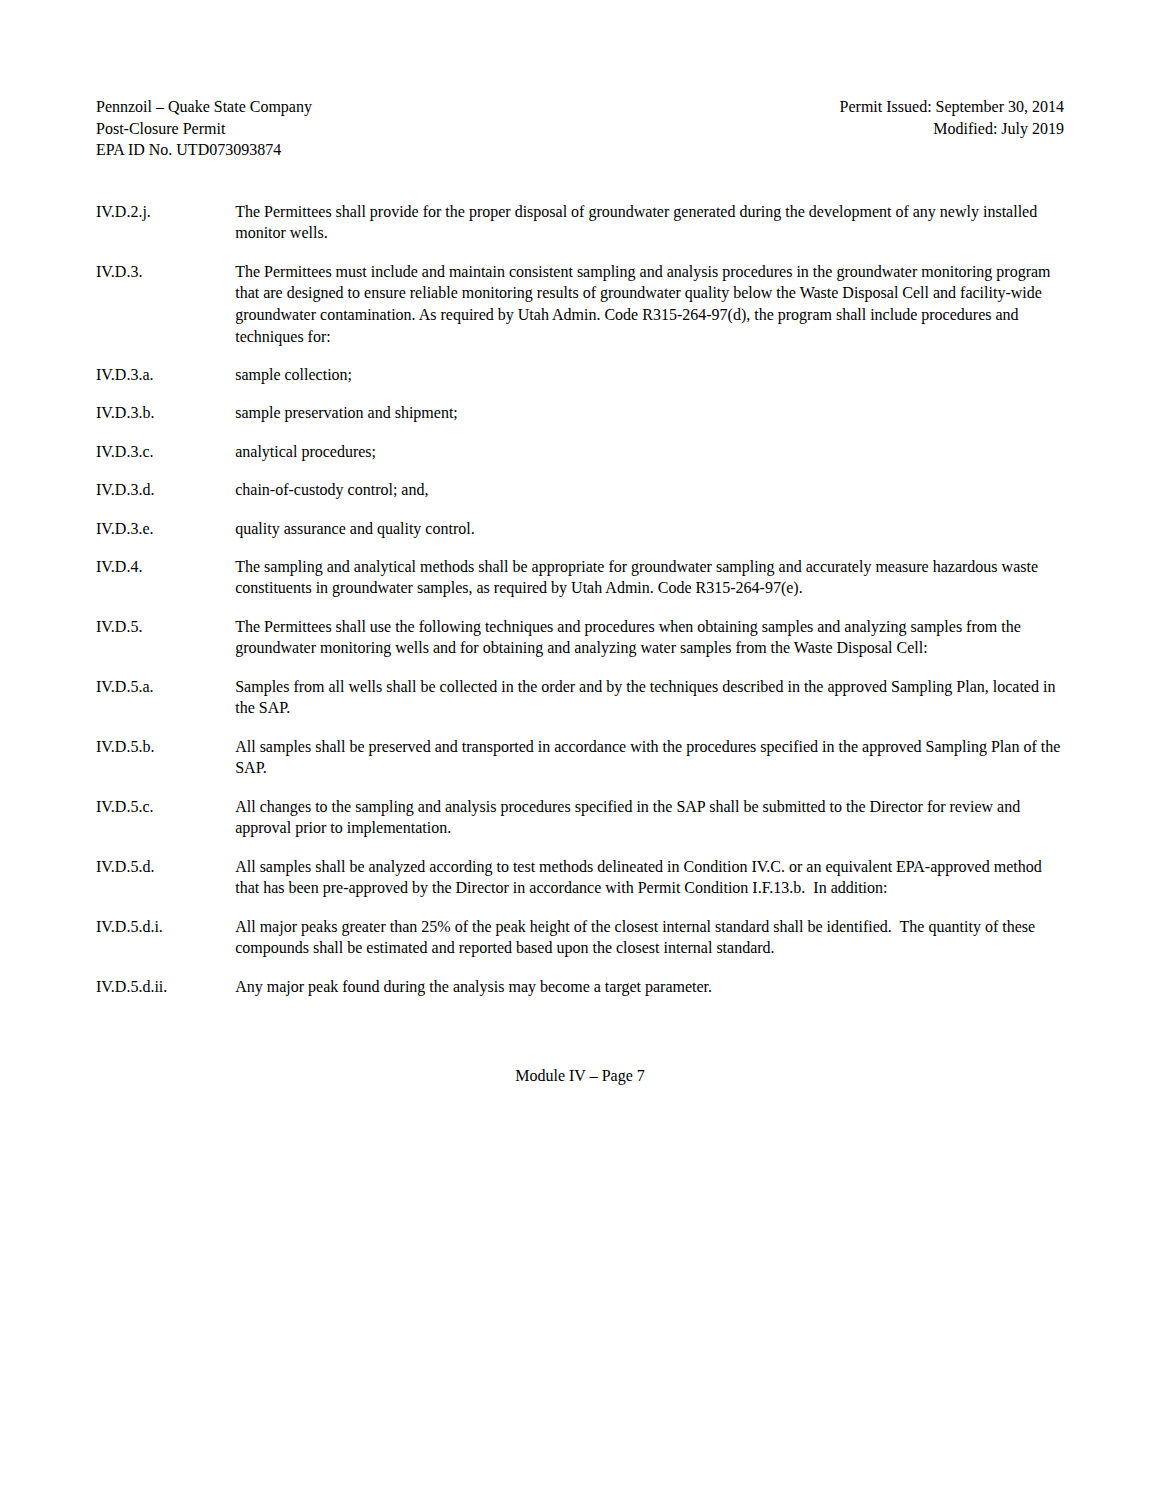| Pennzoil – Quake State Company | Permit Issued: September 30, 2014 |
| Post-Closure Permit | Modified: July 2019 |
| EPA ID No. UTD073093874 | |
| IV.D.2.j. | The Permittees shall provide for the proper disposal of groundwater generated during the development of any newly installed monitor wells. |
| IV.D.3. | The Permittees must include and maintain consistent sampling and analysis procedures in the groundwater monitoring program that are designed to ensure reliable monitoring results of groundwater quality below the Waste Disposal Cell and facility-wide groundwater contamination. As required by Utah Admin. Code R315-264-97(d), the program shall include procedures and techniques for: |
| IV.D.3.a. | sample collection; |
| IV.D.3.b. | sample preservation and shipment; |
| IV.D.3.c. | analytical procedures; |
| IV.D.3.d. | chain-of-custody control; and, |
| IV.D.3.e. | quality assurance and quality control. |
| IV.D.4. | The sampling and analytical methods shall be appropriate for groundwater sampling and accurately measure hazardous waste constituents in groundwater samples, as required by Utah Admin. Code R315-264-97(e). |
| IV.D.5. | The Permittees shall use the following techniques and procedures when obtaining samples and analyzing samples from the groundwater monitoring wells and for obtaining and analyzing water samples from the Waste Disposal Cell: |
| IV.D.5.a. | Samples from all wells shall be collected in the order and by the techniques described in the approved Sampling Plan, located in the SAP. |
| IV.D.5.b. | All samples shall be preserved and transported in accordance with the procedures specified in the approved Sampling Plan of the SAP. |
| IV.D.5.c. | All changes to the sampling and analysis procedures specified in the SAP shall be submitted to the Director for review and approval prior to implementation. |
| IV.D.5.d. | All samples shall be analyzed according to test methods delineated in Condition IV.C. or an equivalent EPA-approved method that has been pre-approved by the Director in accordance with Permit Condition I.F.13.b. In addition: |
| IV.D.5.d.i. | All major peaks greater than 25% of the peak height of the closest internal standard shall be identified. The quantity of these compounds shall be estimated and reported based upon the closest internal standard. |
| IV.D.5.d.ii. | Any major peak found during the analysis may become a target parameter. |
Module IV – Page 7